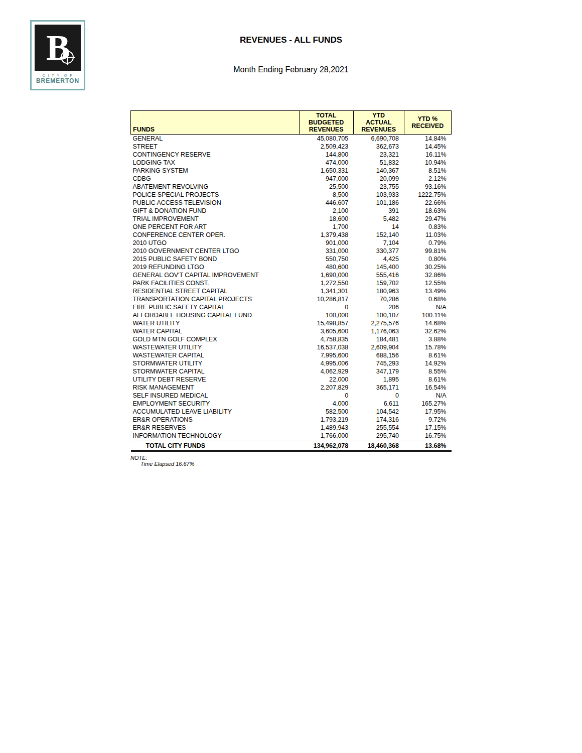B
C I T Y O F
BREMERTON
REVENUES - ALL FUNDS
Month Ending February 28,2021
| FUNDS | TOTAL BUDGETED REVENUES | YTD ACTUAL REVENUES | YTD % RECEIVED |
| --- | --- | --- | --- |
| GENERAL | 45,080,705 | 6,690,708 | 14.84% |
| STREET | 2,509,423 | 362,673 | 14.45% |
| CONTINGENCY RESERVE | 144,800 | 23,321 | 16.11% |
| LODGING TAX | 474,000 | 51,832 | 10.94% |
| PARKING SYSTEM | 1,650,331 | 140,367 | 8.51% |
| CDBG | 947,000 | 20,099 | 2.12% |
| ABATEMENT REVOLVING | 25,500 | 23,755 | 93.16% |
| POLICE SPECIAL PROJECTS | 8,500 | 103,933 | 1222.75% |
| PUBLIC ACCESS TELEVISION | 446,607 | 101,186 | 22.66% |
| GIFT & DONATION FUND | 2,100 | 391 | 18.63% |
| TRIAL IMPROVEMENT | 18,600 | 5,482 | 29.47% |
| ONE PERCENT FOR ART | 1,700 | 14 | 0.83% |
| CONFERENCE CENTER OPER. | 1,379,438 | 152,140 | 11.03% |
| 2010 UTGO | 901,000 | 7,104 | 0.79% |
| 2010 GOVERNMENT CENTER LTGO | 331,000 | 330,377 | 99.81% |
| 2015 PUBLIC SAFETY BOND | 550,750 | 4,425 | 0.80% |
| 2019 REFUNDING LTGO | 480,600 | 145,400 | 30.25% |
| GENERAL GOV'T CAPITAL IMPROVEMENT | 1,690,000 | 555,416 | 32.86% |
| PARK FACILITIES CONST. | 1,272,550 | 159,702 | 12.55% |
| RESIDENTIAL STREET CAPITAL | 1,341,301 | 180,963 | 13.49% |
| TRANSPORTATION CAPITAL PROJECTS | 10,286,817 | 70,286 | 0.68% |
| FIRE PUBLIC SAFETY CAPITAL | 0 | 206 | N/A |
| AFFORDABLE HOUSING CAPITAL FUND | 100,000 | 100,107 | 100.11% |
| WATER UTILITY | 15,498,857 | 2,275,576 | 14.68% |
| WATER CAPITAL | 3,605,600 | 1,176,063 | 32.62% |
| GOLD MTN GOLF COMPLEX | 4,758,835 | 184,481 | 3.88% |
| WASTEWATER UTILITY | 16,537,038 | 2,609,904 | 15.78% |
| WASTEWATER CAPITAL | 7,995,600 | 688,156 | 8.61% |
| STORMWATER UTILITY | 4,995,006 | 745,293 | 14.92% |
| STORMWATER CAPITAL | 4,062,929 | 347,179 | 8.55% |
| UTILITY DEBT RESERVE | 22,000 | 1,895 | 8.61% |
| RISK MANAGEMENT | 2,207,829 | 365,171 | 16.54% |
| SELF INSURED MEDICAL | 0 | 0 | N/A |
| EMPLOYMENT SECURITY | 4,000 | 6,611 | 165.27% |
| ACCUMULATED LEAVE LIABILITY | 582,500 | 104,542 | 17.95% |
| ER&R OPERATIONS | 1,793,219 | 174,316 | 9.72% |
| ER&R RESERVES | 1,489,943 | 255,554 | 17.15% |
| INFORMATION TECHNOLOGY | 1,766,000 | 295,740 | 16.75% |
| TOTAL CITY FUNDS | 134,962,078 | 18,460,368 | 13.68% |
NOTE:
Time Elapsed 16.67%